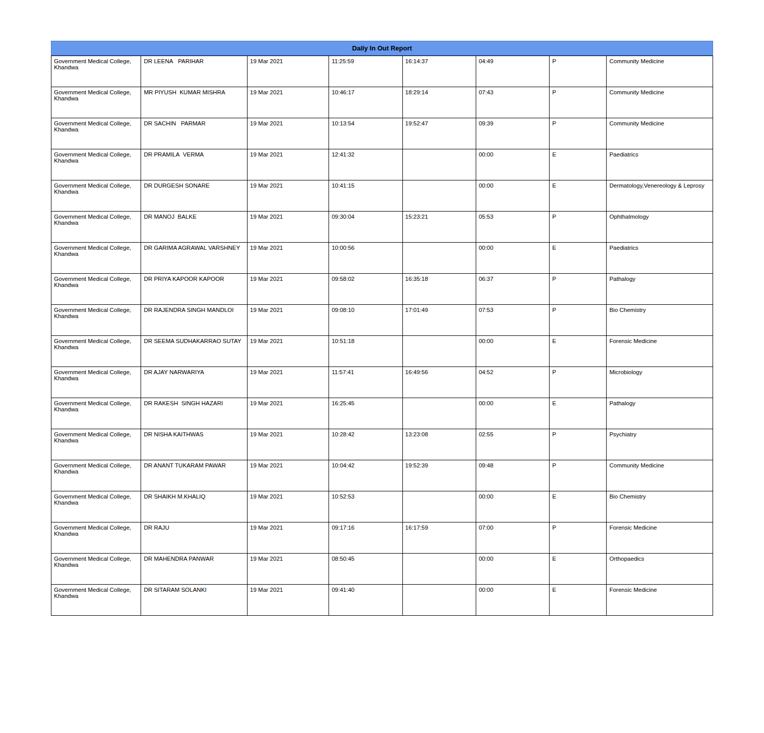Daily In Out Report
| Government Medical College, Khandwa | DR LEENA PARIHAR | 19 Mar 2021 | 11:25:59 | 16:14:37 | 04:49 | P | Community Medicine |
| Government Medical College, Khandwa | MR PIYUSH KUMAR MISHRA | 19 Mar 2021 | 10:46:17 | 18:29:14 | 07:43 | P | Community Medicine |
| Government Medical College, Khandwa | DR SACHIN PARMAR | 19 Mar 2021 | 10:13:54 | 19:52:47 | 09:39 | P | Community Medicine |
| Government Medical College, Khandwa | DR PRAMILA VERMA | 19 Mar 2021 | 12:41:32 | | 00:00 | E | Paediatrics |
| Government Medical College, Khandwa | DR DURGESH SONARE | 19 Mar 2021 | 10:41:15 | | 00:00 | E | Dermatology,Venereology & Leprosy |
| Government Medical College, Khandwa | DR MANOJ BALKE | 19 Mar 2021 | 09:30:04 | 15:23:21 | 05:53 | P | Ophthalmology |
| Government Medical College, Khandwa | DR GARIMA AGRAWAL VARSHNEY | 19 Mar 2021 | 10:00:56 | | 00:00 | E | Paediatrics |
| Government Medical College, Khandwa | DR PRIYA KAPOOR KAPOOR | 19 Mar 2021 | 09:58:02 | 16:35:18 | 06:37 | P | Pathalogy |
| Government Medical College, Khandwa | DR RAJENDRA SINGH MANDLOI | 19 Mar 2021 | 09:08:10 | 17:01:49 | 07:53 | P | Bio Chemistry |
| Government Medical College, Khandwa | DR SEEMA SUDHAKARRAO SUTAY | 19 Mar 2021 | 10:51:18 | | 00:00 | E | Forensic Medicine |
| Government Medical College, Khandwa | DR AJAY NARWARIYA | 19 Mar 2021 | 11:57:41 | 16:49:56 | 04:52 | P | Microbiology |
| Government Medical College, Khandwa | DR RAKESH SINGH HAZARI | 19 Mar 2021 | 16:25:45 | | 00:00 | E | Pathalogy |
| Government Medical College, Khandwa | DR NISHA KAITHWAS | 19 Mar 2021 | 10:28:42 | 13:23:08 | 02:55 | P | Psychiatry |
| Government Medical College, Khandwa | DR ANANT TUKARAM PAWAR | 19 Mar 2021 | 10:04:42 | 19:52:39 | 09:48 | P | Community Medicine |
| Government Medical College, Khandwa | DR SHAIKH M.KHALIQ | 19 Mar 2021 | 10:52:53 | | 00:00 | E | Bio Chemistry |
| Government Medical College, Khandwa | DR RAJU | 19 Mar 2021 | 09:17:16 | 16:17:59 | 07:00 | P | Forensic Medicine |
| Government Medical College, Khandwa | DR MAHENDRA PANWAR | 19 Mar 2021 | 08:50:45 | | 00:00 | E | Orthopaedics |
| Government Medical College, Khandwa | DR SITARAM SOLANKI | 19 Mar 2021 | 09:41:40 | | 00:00 | E | Forensic Medicine |